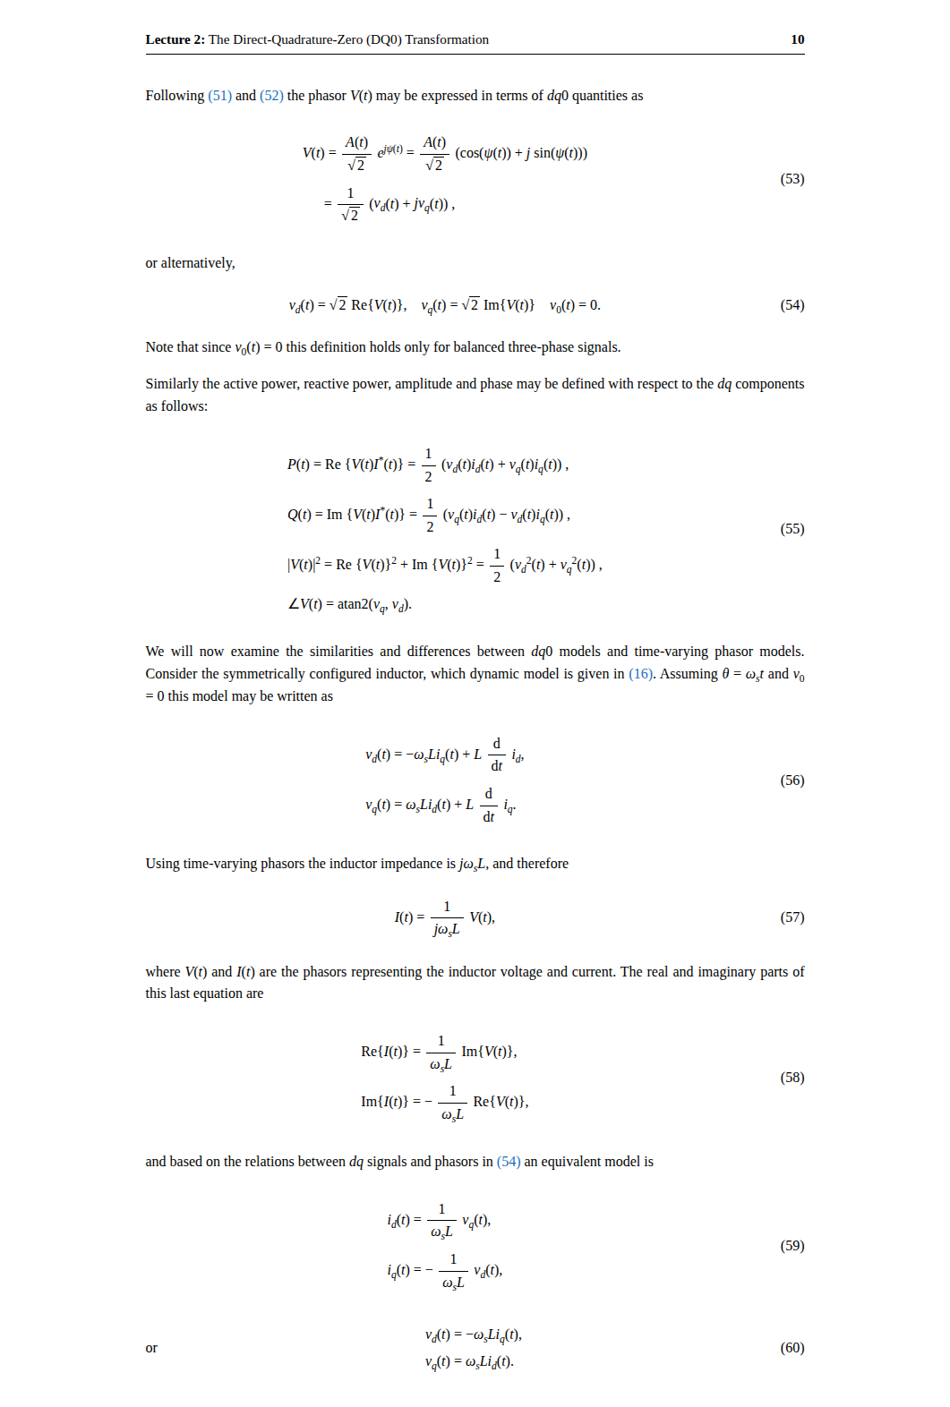Lecture 2: The Direct-Quadrature-Zero (DQ0) Transformation
10
Following (51) and (52) the phasor V(t) may be expressed in terms of dq0 quantities as
V(t) = A(t)√2 ejψ(t) = A(t)√2 (cos(ψ(t)) + j sin(ψ(t)))
= 1√2 (vd(t) + jvq(t)) ,
(53)
or alternatively,
vd(t) = √2 Re{V(t)}, vq(t) = √2 Im{V(t)} v0(t) = 0.
(54)
Note that since v0(t) = 0 this definition holds only for balanced three-phase signals.
Similarly the active power, reactive power, amplitude and phase may be defined with respect to the dq components as follows:
P(t) = Re {V(t)I*(t)} = 12 (vd(t)id(t) + vq(t)iq(t)) ,
Q(t) = Im {V(t)I*(t)} = 12 (vq(t)id(t) − vd(t)iq(t)) ,
|V(t)|2 = Re {V(t)}2 + Im {V(t)}2 = 12 (vd2(t) + vq2(t)) ,
∠V(t) = atan2(vq, vd).
(55)
We will now examine the similarities and differences between dq0 models and time-varying phasor models. Consider the symmetrically configured inductor, which dynamic model is given in (16). Assuming θ = ωst and v0 = 0 this model may be written as
vd(t) = −ωsLiq(t) + L ddt id,
vq(t) = ωsLid(t) + L ddt iq.
(56)
Using time-varying phasors the inductor impedance is jωsL, and therefore
I(t) = 1 jωsL V(t),
(57)
where V(t) and I(t) are the phasors representing the inductor voltage and current. The real and imaginary parts of this last equation are
Re{I(t)} = 1 ωsL Im{V(t)},
Im{I(t)} = − 1 ωsL Re{V(t)},
(58)
and based on the relations between dq signals and phasors in (54) an equivalent model is
id(t) = 1 ωsL vq(t),
iq(t) = − 1 ωsL vd(t),
(59)
or
vd(t) = −ωsLiq(t),
vq(t) = ωsLid(t).
(60)